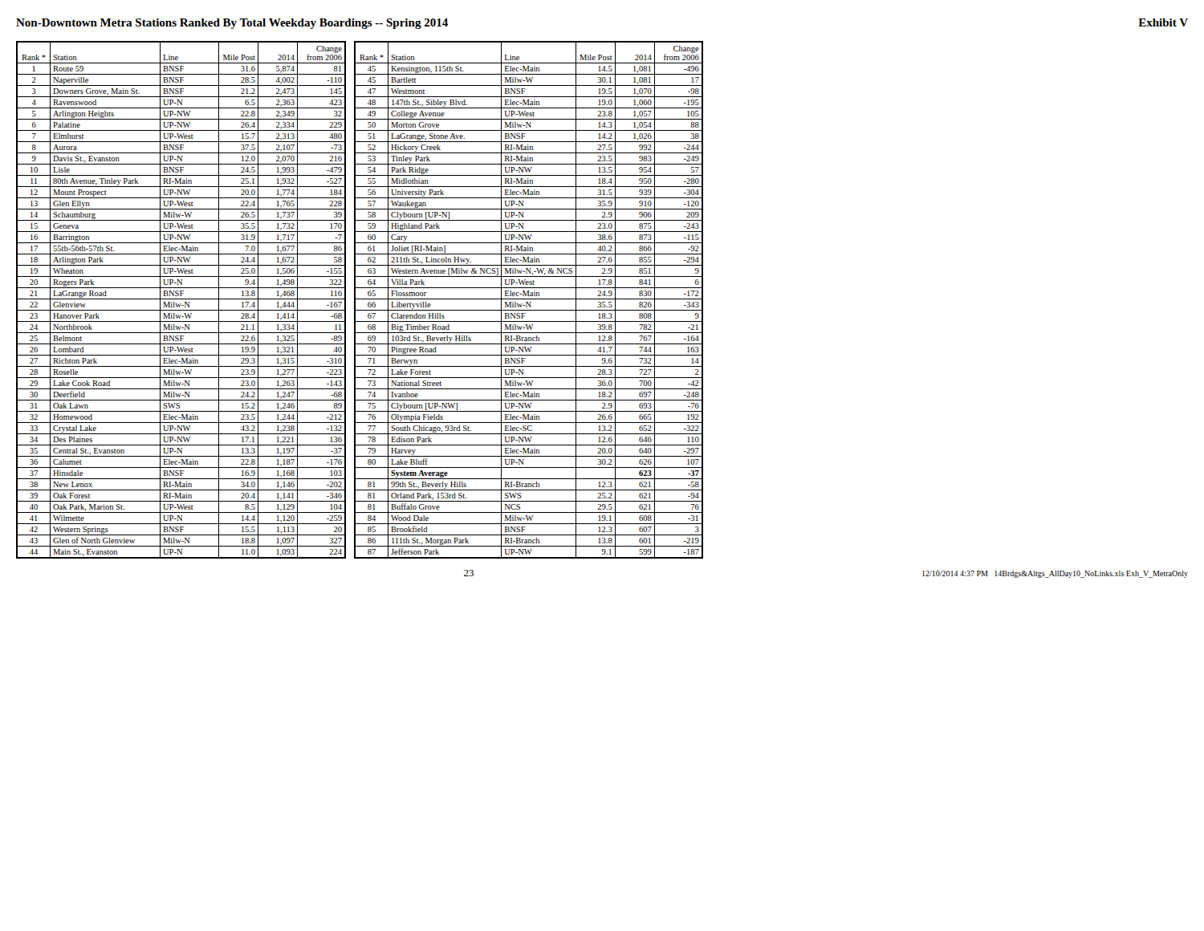Non-Downtown Metra Stations Ranked By Total Weekday Boardings -- Spring 2014 Exhibit V
| Rank * | Station | Line | Mile Post | 2014 | Change from 2006 |
| --- | --- | --- | --- | --- | --- |
| 1 | Route 59 | BNSF | 31.6 | 5,874 | 81 |
| 2 | Naperville | BNSF | 28.5 | 4,002 | -110 |
| 3 | Downers Grove, Main St. | BNSF | 21.2 | 2,473 | 145 |
| 4 | Ravenswood | UP-N | 6.5 | 2,363 | 423 |
| 5 | Arlington Heights | UP-NW | 22.8 | 2,349 | 32 |
| 6 | Palatine | UP-NW | 26.4 | 2,334 | 229 |
| 7 | Elmhurst | UP-West | 15.7 | 2,313 | 480 |
| 8 | Aurora | BNSF | 37.5 | 2,107 | -73 |
| 9 | Davis St., Evanston | UP-N | 12.0 | 2,070 | 216 |
| 10 | Lisle | BNSF | 24.5 | 1,993 | -479 |
| 11 | 80th Avenue, Tinley Park | RI-Main | 25.1 | 1,932 | -527 |
| 12 | Mount Prospect | UP-NW | 20.0 | 1,774 | 184 |
| 13 | Glen Ellyn | UP-West | 22.4 | 1,765 | 228 |
| 14 | Schaumburg | Milw-W | 26.5 | 1,737 | 39 |
| 15 | Geneva | UP-West | 35.5 | 1,732 | 170 |
| 16 | Barrington | UP-NW | 31.9 | 1,717 | -7 |
| 17 | 55th-56th-57th St. | Elec-Main | 7.0 | 1,677 | 86 |
| 18 | Arlington Park | UP-NW | 24.4 | 1,672 | 58 |
| 19 | Wheaton | UP-West | 25.0 | 1,506 | -155 |
| 20 | Rogers Park | UP-N | 9.4 | 1,498 | 322 |
| 21 | LaGrange Road | BNSF | 13.8 | 1,468 | 116 |
| 22 | Glenview | Milw-N | 17.4 | 1,444 | -167 |
| 23 | Hanover Park | Milw-W | 28.4 | 1,414 | -68 |
| 24 | Northbrook | Milw-N | 21.1 | 1,334 | 11 |
| 25 | Belmont | BNSF | 22.6 | 1,325 | -89 |
| 26 | Lombard | UP-West | 19.9 | 1,321 | 40 |
| 27 | Richton Park | Elec-Main | 29.3 | 1,315 | -310 |
| 28 | Roselle | Milw-W | 23.9 | 1,277 | -223 |
| 29 | Lake Cook Road | Milw-N | 23.0 | 1,263 | -143 |
| 30 | Deerfield | Milw-N | 24.2 | 1,247 | -68 |
| 31 | Oak Lawn | SWS | 15.2 | 1,246 | 89 |
| 32 | Homewood | Elec-Main | 23.5 | 1,244 | -212 |
| 33 | Crystal Lake | UP-NW | 43.2 | 1,238 | -132 |
| 34 | Des Plaines | UP-NW | 17.1 | 1,221 | 136 |
| 35 | Central St., Evanston | UP-N | 13.3 | 1,197 | -37 |
| 36 | Calumet | Elec-Main | 22.8 | 1,187 | -176 |
| 37 | Hinsdale | BNSF | 16.9 | 1,168 | 103 |
| 38 | New Lenox | RI-Main | 34.0 | 1,146 | -202 |
| 39 | Oak Forest | RI-Main | 20.4 | 1,141 | -346 |
| 40 | Oak Park, Marion St. | UP-West | 8.5 | 1,129 | 104 |
| 41 | Wilmette | UP-N | 14.4 | 1,120 | -259 |
| 42 | Western Springs | BNSF | 15.5 | 1,113 | 20 |
| 43 | Glen of North Glenview | Milw-N | 18.8 | 1,097 | 327 |
| 44 | Main St., Evanston | UP-N | 11.0 | 1,093 | 224 |
| Rank * | Station | Line | Mile Post | 2014 | Change from 2006 |
| --- | --- | --- | --- | --- | --- |
| 45 | Kensington, 115th St. | Elec-Main | 14.5 | 1,081 | -496 |
| 45 | Bartlett | Milw-W | 30.1 | 1,081 | 17 |
| 47 | Westmont | BNSF | 19.5 | 1,070 | -98 |
| 48 | 147th St., Sibley Blvd. | Elec-Main | 19.0 | 1,060 | -195 |
| 49 | College Avenue | UP-West | 23.8 | 1,057 | 105 |
| 50 | Morton Grove | Milw-N | 14.3 | 1,054 | 88 |
| 51 | LaGrange, Stone Ave. | BNSF | 14.2 | 1,026 | 38 |
| 52 | Hickory Creek | RI-Main | 27.5 | 992 | -244 |
| 53 | Tinley Park | RI-Main | 23.5 | 983 | -249 |
| 54 | Park Ridge | UP-NW | 13.5 | 954 | 57 |
| 55 | Midlothian | RI-Main | 18.4 | 950 | -280 |
| 56 | University Park | Elec-Main | 31.5 | 939 | -304 |
| 57 | Waukegan | UP-N | 35.9 | 910 | -120 |
| 58 | Clybourn [UP-N] | UP-N | 2.9 | 906 | 209 |
| 59 | Highland Park | UP-N | 23.0 | 875 | -243 |
| 60 | Cary | UP-NW | 38.6 | 873 | -115 |
| 61 | Joliet [RI-Main] | RI-Main | 40.2 | 866 | -92 |
| 62 | 211th St., Lincoln Hwy. | Elec-Main | 27.6 | 855 | -294 |
| 63 | Western Avenue [Milw & NCS] | Milw-N,-W, & NCS | 2.9 | 851 | 9 |
| 64 | Villa Park | UP-West | 17.8 | 841 | 6 |
| 65 | Flossmoor | Elec-Main | 24.9 | 830 | -172 |
| 66 | Libertyville | Milw-N | 35.5 | 826 | -343 |
| 67 | Clarendon Hills | BNSF | 18.3 | 808 | 9 |
| 68 | Big Timber Road | Milw-W | 39.8 | 782 | -21 |
| 69 | 103rd St., Beverly Hills | RI-Branch | 12.8 | 767 | -164 |
| 70 | Pingree Road | UP-NW | 41.7 | 744 | 163 |
| 71 | Berwyn | BNSF | 9.6 | 732 | 14 |
| 72 | Lake Forest | UP-N | 28.3 | 727 | 2 |
| 73 | National Street | Milw-W | 36.0 | 700 | -42 |
| 74 | Ivanhoe | Elec-Main | 18.2 | 697 | -248 |
| 75 | Clybourn [UP-NW] | UP-NW | 2.9 | 693 | -76 |
| 76 | Olympia Fields | Elec-Main | 26.6 | 665 | 192 |
| 77 | South Chicago, 93rd St. | Elec-SC | 13.2 | 652 | -322 |
| 78 | Edison Park | UP-NW | 12.6 | 646 | 110 |
| 79 | Harvey | Elec-Main | 20.0 | 640 | -297 |
| 80 | Lake Bluff | UP-N | 30.2 | 626 | 107 |
| | System Average | | | 623 | -37 |
| 81 | 99th St., Beverly Hills | RI-Branch | 12.3 | 621 | -58 |
| 81 | Orland Park, 153rd St. | SWS | 25.2 | 621 | -94 |
| 81 | Buffalo Grove | NCS | 29.5 | 621 | 76 |
| 84 | Wood Dale | Milw-W | 19.1 | 608 | -31 |
| 85 | Brookfield | BNSF | 12.3 | 607 | 3 |
| 86 | 111th St., Morgan Park | RI-Branch | 13.8 | 601 | -219 |
| 87 | Jefferson Park | UP-NW | 9.1 | 599 | -187 |
23 12/10/2014 4:37 PM 14Brdgs&Altgs_AllDay10_NoLinks.xls Exh_V_MetraOnly